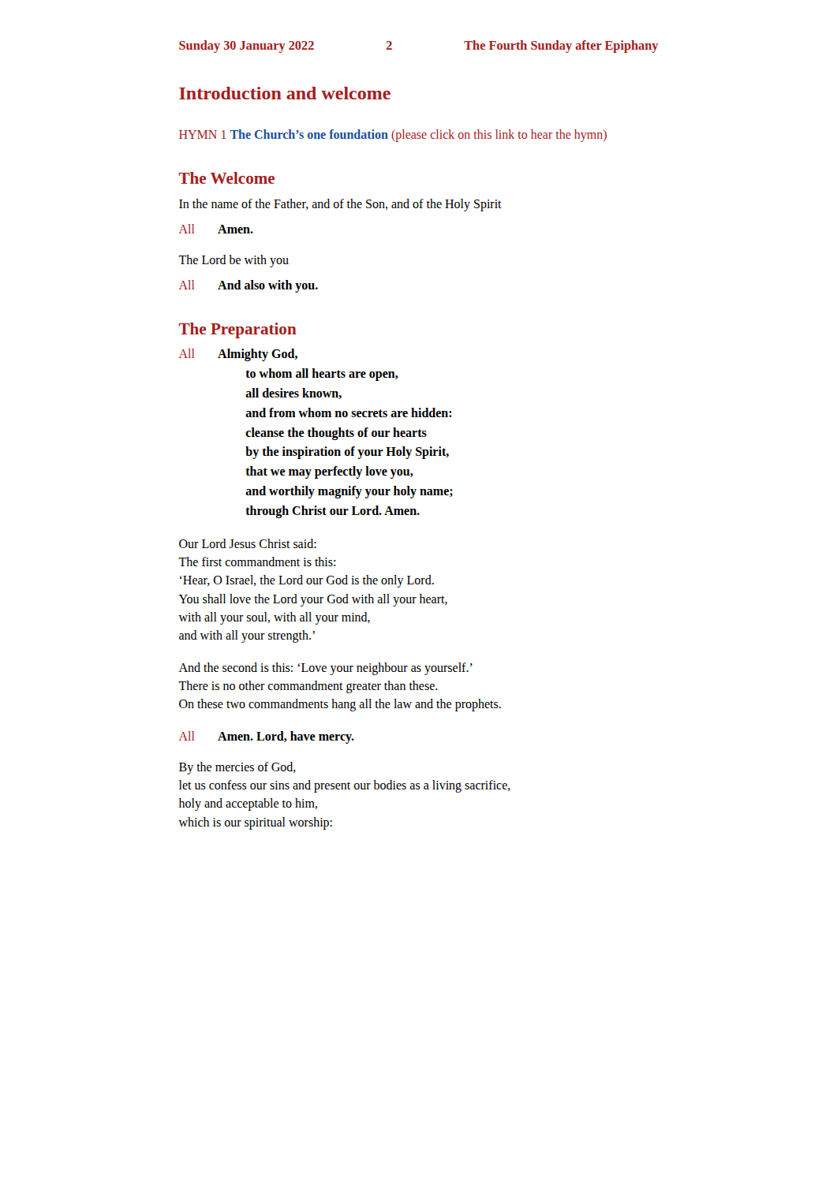Sunday 30 January 2022
2
The Fourth Sunday after Epiphany
Introduction and welcome
HYMN 1 The Church’s one foundation (please click on this link to hear the hymn)
The Welcome
In the name of the Father, and of the Son, and of the Holy Spirit
All Amen.
The Lord be with you
All And also with you.
The Preparation
All Almighty God,
to whom all hearts are open,
all desires known,
and from whom no secrets are hidden:
cleanse the thoughts of our hearts
by the inspiration of your Holy Spirit,
that we may perfectly love you,
and worthily magnify your holy name;
through Christ our Lord. Amen.
Our Lord Jesus Christ said:
The first commandment is this:
‘Hear, O Israel, the Lord our God is the only Lord.
You shall love the Lord your God with all your heart,
with all your soul, with all your mind,
and with all your strength.’
And the second is this: ‘Love your neighbour as yourself.’
There is no other commandment greater than these.
On these two commandments hang all the law and the prophets.
All Amen. Lord, have mercy.
By the mercies of God,
let us confess our sins and present our bodies as a living sacrifice,
holy and acceptable to him,
which is our spiritual worship: